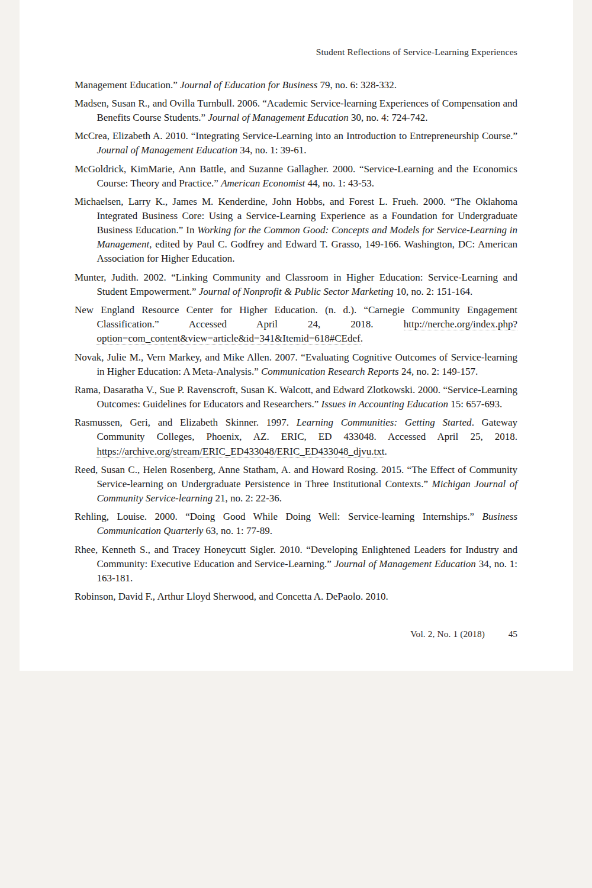Student Reflections of Service-Learning Experiences
Management Education.” Journal of Education for Business 79, no. 6: 328-332.
Madsen, Susan R., and Ovilla Turnbull. 2006. “Academic Service-learning Experiences of Compensation and Benefits Course Students.” Journal of Management Education 30, no. 4: 724-742.
McCrea, Elizabeth A. 2010. “Integrating Service-Learning into an Introduction to Entrepreneurship Course.” Journal of Management Education 34, no. 1: 39-61.
McGoldrick, KimMarie, Ann Battle, and Suzanne Gallagher. 2000. “Service-Learning and the Economics Course: Theory and Practice.” American Economist 44, no. 1: 43-53.
Michaelsen, Larry K., James M. Kenderdine, John Hobbs, and Forest L. Frueh. 2000. “The Oklahoma Integrated Business Core: Using a Service-Learning Experience as a Foundation for Undergraduate Business Education.” In Working for the Common Good: Concepts and Models for Service-Learning in Management, edited by Paul C. Godfrey and Edward T. Grasso, 149-166. Washington, DC: American Association for Higher Education.
Munter, Judith. 2002. “Linking Community and Classroom in Higher Education: Service-Learning and Student Empowerment.” Journal of Nonprofit & Public Sector Marketing 10, no. 2: 151-164.
New England Resource Center for Higher Education. (n. d.). “Carnegie Community Engagement Classification.” Accessed April 24, 2018. http://nerche.org/index.php?option=com_content&view=article&id=341&Itemid=618#CEdef.
Novak, Julie M., Vern Markey, and Mike Allen. 2007. “Evaluating Cognitive Outcomes of Service-learning in Higher Education: A Meta-Analysis.” Communication Research Reports 24, no. 2: 149-157.
Rama, Dasaratha V., Sue P. Ravenscroft, Susan K. Walcott, and Edward Zlotkowski. 2000. “Service-Learning Outcomes: Guidelines for Educators and Researchers.” Issues in Accounting Education 15: 657-693.
Rasmussen, Geri, and Elizabeth Skinner. 1997. Learning Communities: Getting Started. Gateway Community Colleges, Phoenix, AZ. ERIC, ED 433048. Accessed April 25, 2018. https://archive.org/stream/ERIC_ED433048/ERIC_ED433048_djvu.txt.
Reed, Susan C., Helen Rosenberg, Anne Statham, A. and Howard Rosing. 2015. “The Effect of Community Service-learning on Undergraduate Persistence in Three Institutional Contexts.” Michigan Journal of Community Service-learning 21, no. 2: 22-36.
Rehling, Louise. 2000. “Doing Good While Doing Well: Service-learning Internships.” Business Communication Quarterly 63, no. 1: 77-89.
Rhee, Kenneth S., and Tracey Honeycutt Sigler. 2010. “Developing Enlightened Leaders for Industry and Community: Executive Education and Service-Learning.” Journal of Management Education 34, no. 1: 163-181.
Robinson, David F., Arthur Lloyd Sherwood, and Concetta A. DePaolo. 2010.
Vol. 2, No. 1 (2018) 45